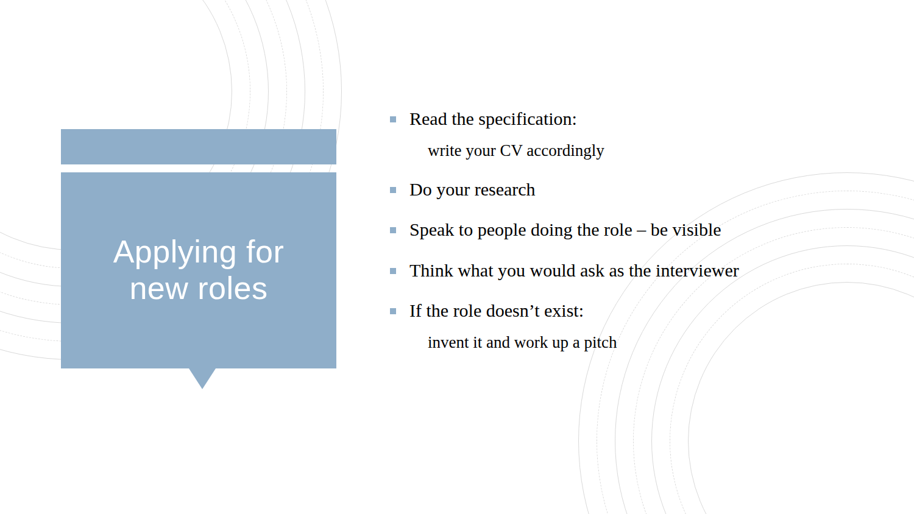Applying for
new roles
Read the specification:
write your CV accordingly
Do your research
Speak to people doing the role – be visible
Think what you would ask as the interviewer
If the role doesn’t exist:
invent it and work up a pitch